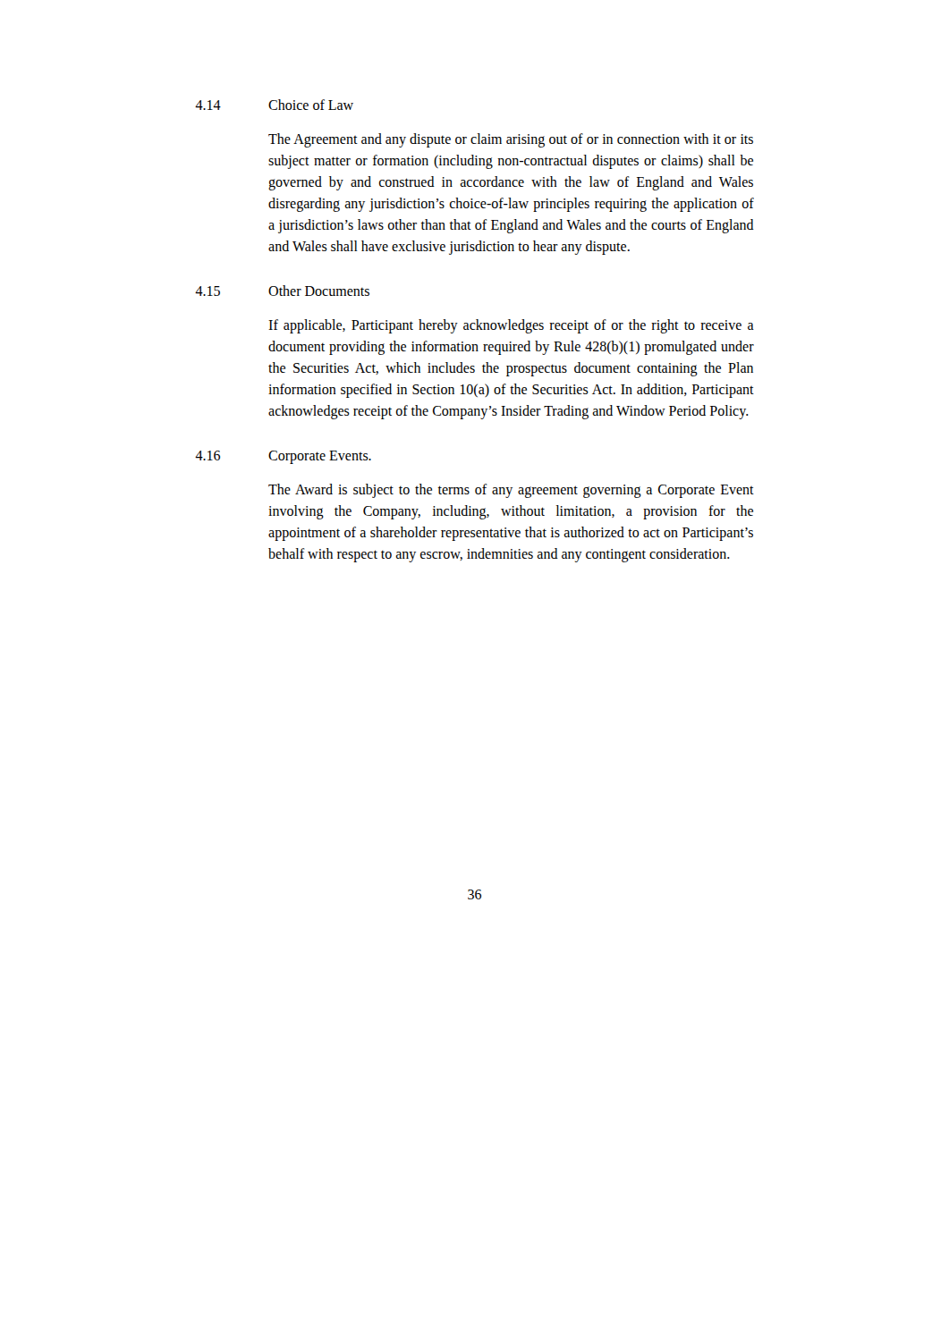4.14
Choice of Law
The Agreement and any dispute or claim arising out of or in connection with it or its subject matter or formation (including non-contractual disputes or claims) shall be governed by and construed in accordance with the law of England and Wales disregarding any jurisdiction’s choice-of-law principles requiring the application of a jurisdiction’s laws other than that of England and Wales and the courts of England and Wales shall have exclusive jurisdiction to hear any dispute.
4.15
Other Documents
If applicable, Participant hereby acknowledges receipt of or the right to receive a document providing the information required by Rule 428(b)(1) promulgated under the Securities Act, which includes the prospectus document containing the Plan information specified in Section 10(a) of the Securities Act. In addition, Participant acknowledges receipt of the Company’s Insider Trading and Window Period Policy.
4.16
Corporate Events.
The Award is subject to the terms of any agreement governing a Corporate Event involving the Company, including, without limitation, a provision for the appointment of a shareholder representative that is authorized to act on Participant’s behalf with respect to any escrow, indemnities and any contingent consideration.
36